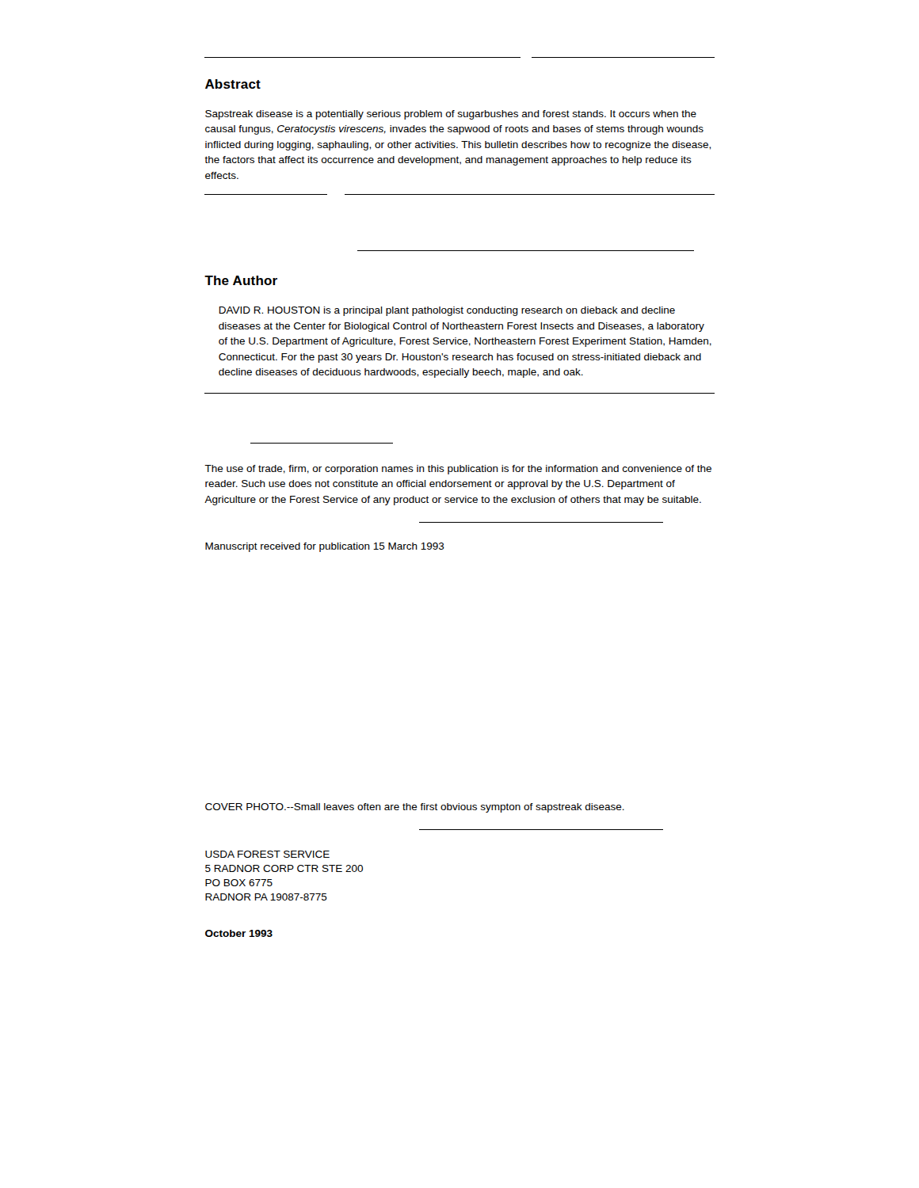Abstract
Sapstreak disease is a potentially serious problem of sugarbushes and forest stands. It occurs when the causal fungus, Ceratocystis virescens, invades the sapwood of roots and bases of stems through wounds inflicted during logging, saphauling, or other activities. This bulletin describes how to recognize the disease, the factors that affect its occurrence and development, and management approaches to help reduce its effects.
The Author
DAVID R. HOUSTON is a principal plant pathologist conducting research on dieback and decline diseases at the Center for Biological Control of Northeastern Forest Insects and Diseases, a laboratory of the U.S. Department of Agriculture, Forest Service, Northeastern Forest Experiment Station, Hamden, Connecticut. For the past 30 years Dr. Houston's research has focused on stress-initiated dieback and decline diseases of deciduous hardwoods, especially beech, maple, and oak.
The use of trade, firm, or corporation names in this publication is for the information and convenience of the reader. Such use does not constitute an official endorsement or approval by the U.S. Department of Agriculture or the Forest Service of any product or service to the exclusion of others that may be suitable.
Manuscript received for publication 15 March 1993
COVER PHOTO.--Small leaves often are the first obvious sympton of sapstreak disease.
USDA FOREST SERVICE
5 RADNOR CORP CTR STE 200
PO BOX 6775
RADNOR PA 19087-8775
October 1993